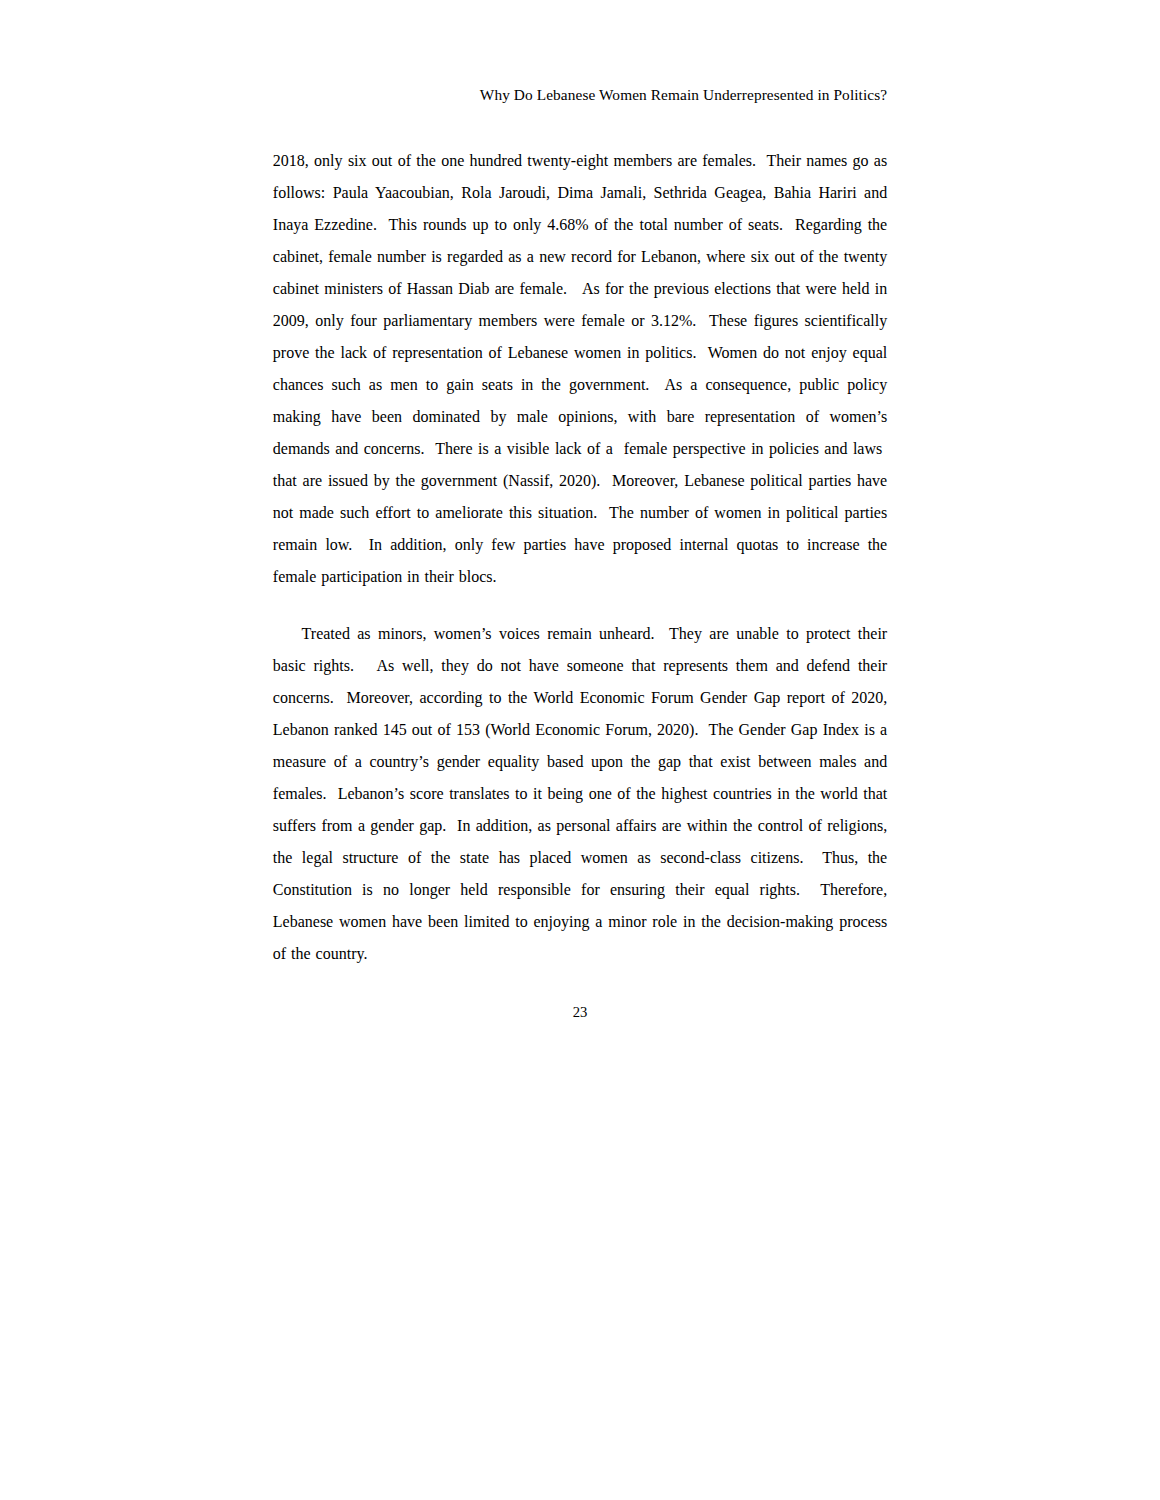Why Do Lebanese Women Remain Underrepresented in Politics?
2018, only six out of the one hundred twenty-eight members are females. Their names go as follows: Paula Yaacoubian, Rola Jaroudi, Dima Jamali, Sethrida Geagea, Bahia Hariri and Inaya Ezzedine. This rounds up to only 4.68% of the total number of seats. Regarding the cabinet, female number is regarded as a new record for Lebanon, where six out of the twenty cabinet ministers of Hassan Diab are female. As for the previous elections that were held in 2009, only four parliamentary members were female or 3.12%. These figures scientifically prove the lack of representation of Lebanese women in politics. Women do not enjoy equal chances such as men to gain seats in the government. As a consequence, public policy making have been dominated by male opinions, with bare representation of women’s demands and concerns. There is a visible lack of a female perspective in policies and laws that are issued by the government (Nassif, 2020). Moreover, Lebanese political parties have not made such effort to ameliorate this situation. The number of women in political parties remain low. In addition, only few parties have proposed internal quotas to increase the female participation in their blocs.
Treated as minors, women’s voices remain unheard. They are unable to protect their basic rights. As well, they do not have someone that represents them and defend their concerns. Moreover, according to the World Economic Forum Gender Gap report of 2020, Lebanon ranked 145 out of 153 (World Economic Forum, 2020). The Gender Gap Index is a measure of a country’s gender equality based upon the gap that exist between males and females. Lebanon’s score translates to it being one of the highest countries in the world that suffers from a gender gap. In addition, as personal affairs are within the control of religions, the legal structure of the state has placed women as second-class citizens. Thus, the Constitution is no longer held responsible for ensuring their equal rights. Therefore, Lebanese women have been limited to enjoying a minor role in the decision-making process of the country.
23